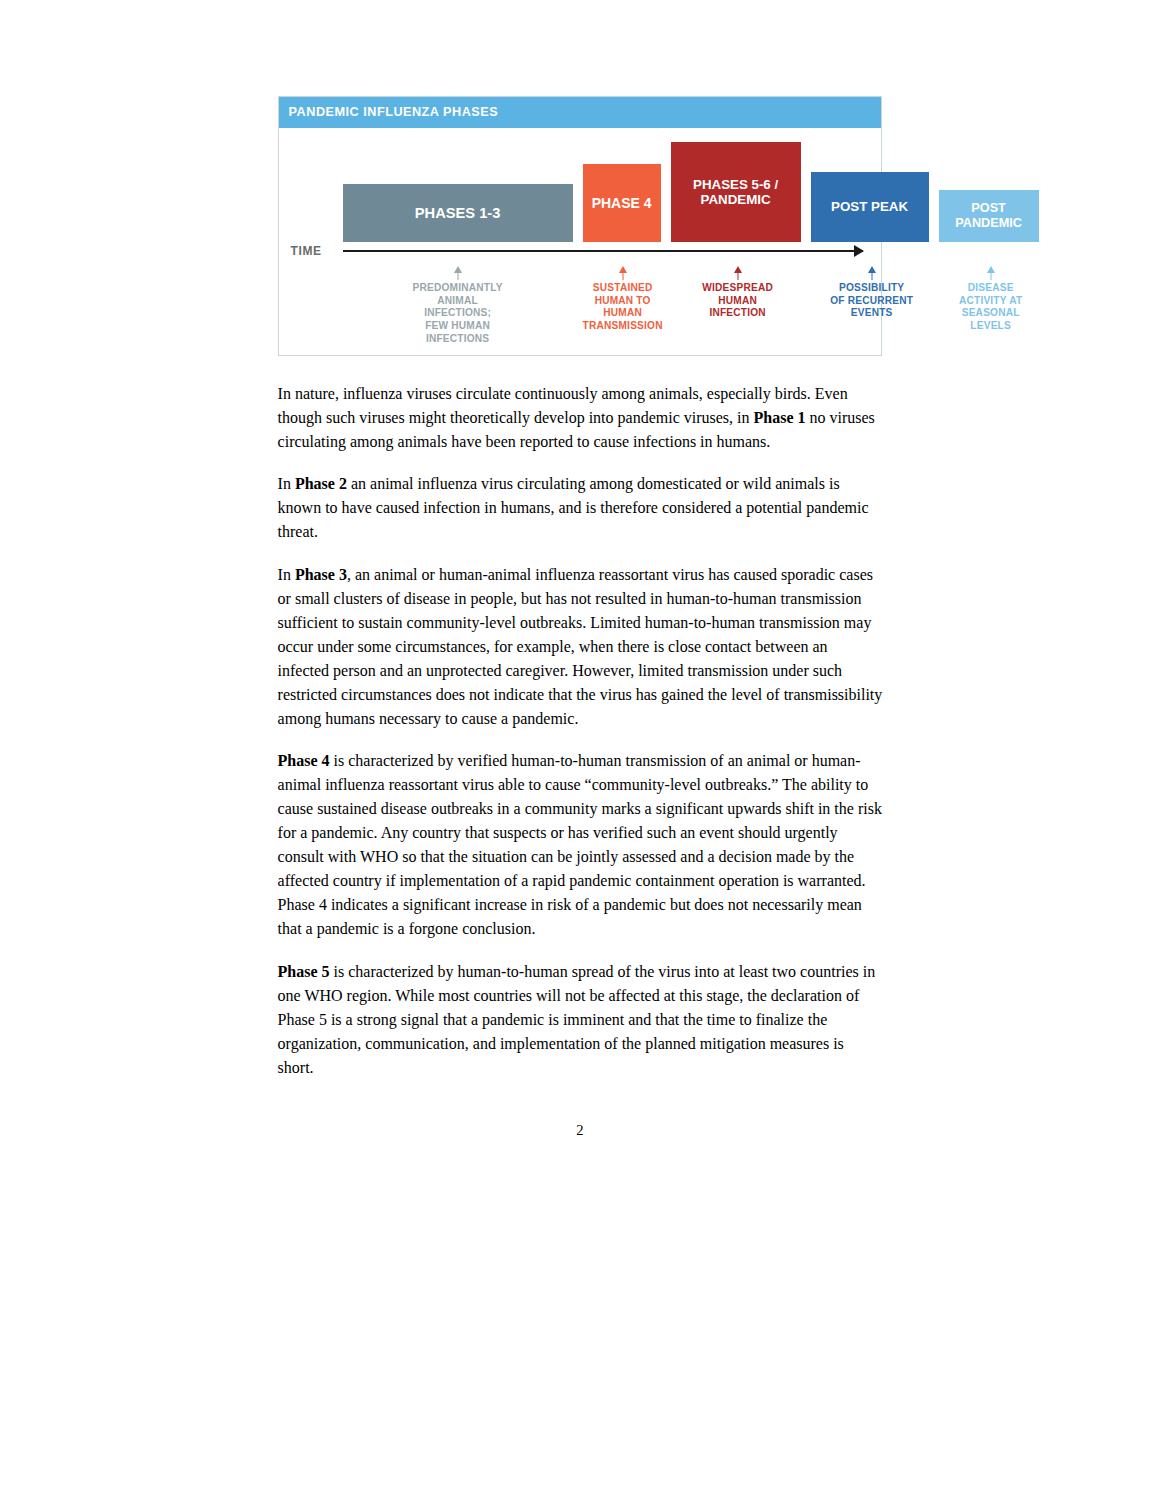PANDEMIC INFLUENZA PHASES
PHASES 1-3
PHASE 4
PHASES 5-6 /
PANDEMIC
POST PEAK
POST
PANDEMIC
TIME
PREDOMINANTLY
ANIMAL
INFECTIONS;
FEW HUMAN
INFECTIONS
SUSTAINED
HUMAN TO
HUMAN
TRANSMISSION
WIDESPREAD
HUMAN
INFECTION
POSSIBILITY
OF RECURRENT
EVENTS
DISEASE
ACTIVITY AT
SEASONAL
LEVELS
In nature, influenza viruses circulate continuously among animals, especially birds. Even though such viruses might theoretically develop into pandemic viruses, in Phase 1 no viruses circulating among animals have been reported to cause infections in humans.
In Phase 2 an animal influenza virus circulating among domesticated or wild animals is known to have caused infection in humans, and is therefore considered a potential pandemic threat.
In Phase 3, an animal or human-animal influenza reassortant virus has caused sporadic cases or small clusters of disease in people, but has not resulted in human-to-human transmission sufficient to sustain community-level outbreaks. Limited human-to-human transmission may occur under some circumstances, for example, when there is close contact between an infected person and an unprotected caregiver. However, limited transmission under such restricted circumstances does not indicate that the virus has gained the level of transmissibility among humans necessary to cause a pandemic.
Phase 4 is characterized by verified human-to-human transmission of an animal or human-animal influenza reassortant virus able to cause “community-level outbreaks.” The ability to cause sustained disease outbreaks in a community marks a significant upwards shift in the risk for a pandemic. Any country that suspects or has verified such an event should urgently consult with WHO so that the situation can be jointly assessed and a decision made by the affected country if implementation of a rapid pandemic containment operation is warranted. Phase 4 indicates a significant increase in risk of a pandemic but does not necessarily mean that a pandemic is a forgone conclusion.
Phase 5 is characterized by human-to-human spread of the virus into at least two countries in one WHO region. While most countries will not be affected at this stage, the declaration of Phase 5 is a strong signal that a pandemic is imminent and that the time to finalize the organization, communication, and implementation of the planned mitigation measures is short.
2